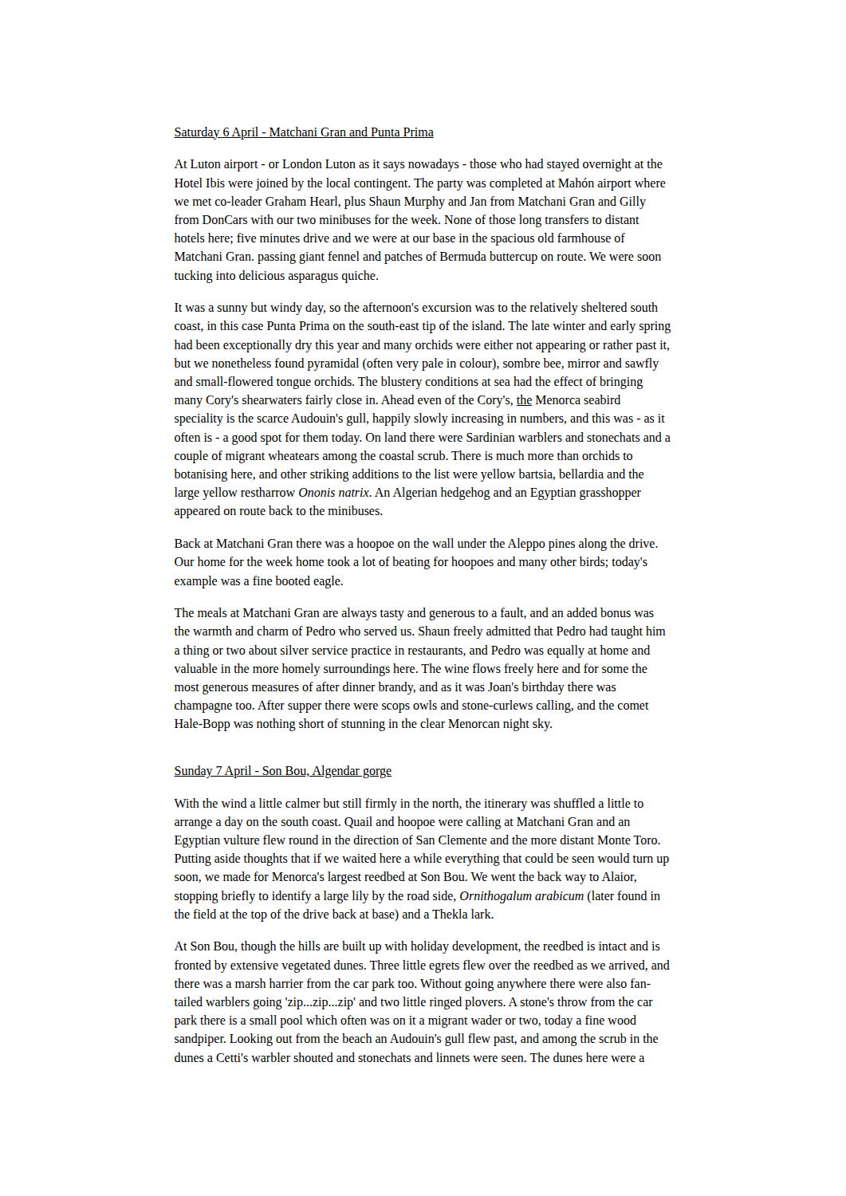Saturday 6 April - Matchani Gran and Punta Prima
At Luton airport - or London Luton as it says nowadays - those who had stayed overnight at the Hotel Ibis were joined by the local contingent. The party was completed at Mahón airport where we met co-leader Graham Hearl, plus Shaun Murphy and Jan from Matchani Gran and Gilly from DonCars with our two minibuses for the week. None of those long transfers to distant hotels here; five minutes drive and we were at our base in the spacious old farmhouse of Matchani Gran. passing giant fennel and patches of Bermuda buttercup on route. We were soon tucking into delicious asparagus quiche.
It was a sunny but windy day, so the afternoon's excursion was to the relatively sheltered south coast, in this case Punta Prima on the south-east tip of the island. The late winter and early spring had been exceptionally dry this year and many orchids were either not appearing or rather past it, but we nonetheless found pyramidal (often very pale in colour), sombre bee, mirror and sawfly and small-flowered tongue orchids. The blustery conditions at sea had the effect of bringing many Cory's shearwaters fairly close in. Ahead even of the Cory's, the Menorca seabird speciality is the scarce Audouin's gull, happily slowly increasing in numbers, and this was - as it often is - a good spot for them today. On land there were Sardinian warblers and stonechats and a couple of migrant wheatears among the coastal scrub. There is much more than orchids to botanising here, and other striking additions to the list were yellow bartsia, bellardia and the large yellow restharrow Ononis natrix. An Algerian hedgehog and an Egyptian grasshopper appeared on route back to the minibuses.
Back at Matchani Gran there was a hoopoe on the wall under the Aleppo pines along the drive. Our home for the week home took a lot of beating for hoopoes and many other birds; today's example was a fine booted eagle.
The meals at Matchani Gran are always tasty and generous to a fault, and an added bonus was the warmth and charm of Pedro who served us. Shaun freely admitted that Pedro had taught him a thing or two about silver service practice in restaurants, and Pedro was equally at home and valuable in the more homely surroundings here. The wine flows freely here and for some the most generous measures of after dinner brandy, and as it was Joan's birthday there was champagne too. After supper there were scops owls and stone-curlews calling, and the comet Hale-Bopp was nothing short of stunning in the clear Menorcan night sky.
Sunday 7 April - Son Bou, Algendar gorge
With the wind a little calmer but still firmly in the north, the itinerary was shuffled a little to arrange a day on the south coast. Quail and hoopoe were calling at Matchani Gran and an Egyptian vulture flew round in the direction of San Clemente and the more distant Monte Toro. Putting aside thoughts that if we waited here a while everything that could be seen would turn up soon, we made for Menorca's largest reedbed at Son Bou. We went the back way to Alaior, stopping briefly to identify a large lily by the road side, Ornithogalum arabicum (later found in the field at the top of the drive back at base) and a Thekla lark.
At Son Bou, though the hills are built up with holiday development, the reedbed is intact and is fronted by extensive vegetated dunes. Three little egrets flew over the reedbed as we arrived, and there was a marsh harrier from the car park too. Without going anywhere there were also fan-tailed warblers going 'zip...zip...zip' and two little ringed plovers. A stone's throw from the car park there is a small pool which often was on it a migrant wader or two, today a fine wood sandpiper. Looking out from the beach an Audouin's gull flew past, and among the scrub in the dunes a Cetti's warbler shouted and stonechats and linnets were seen. The dunes here were a